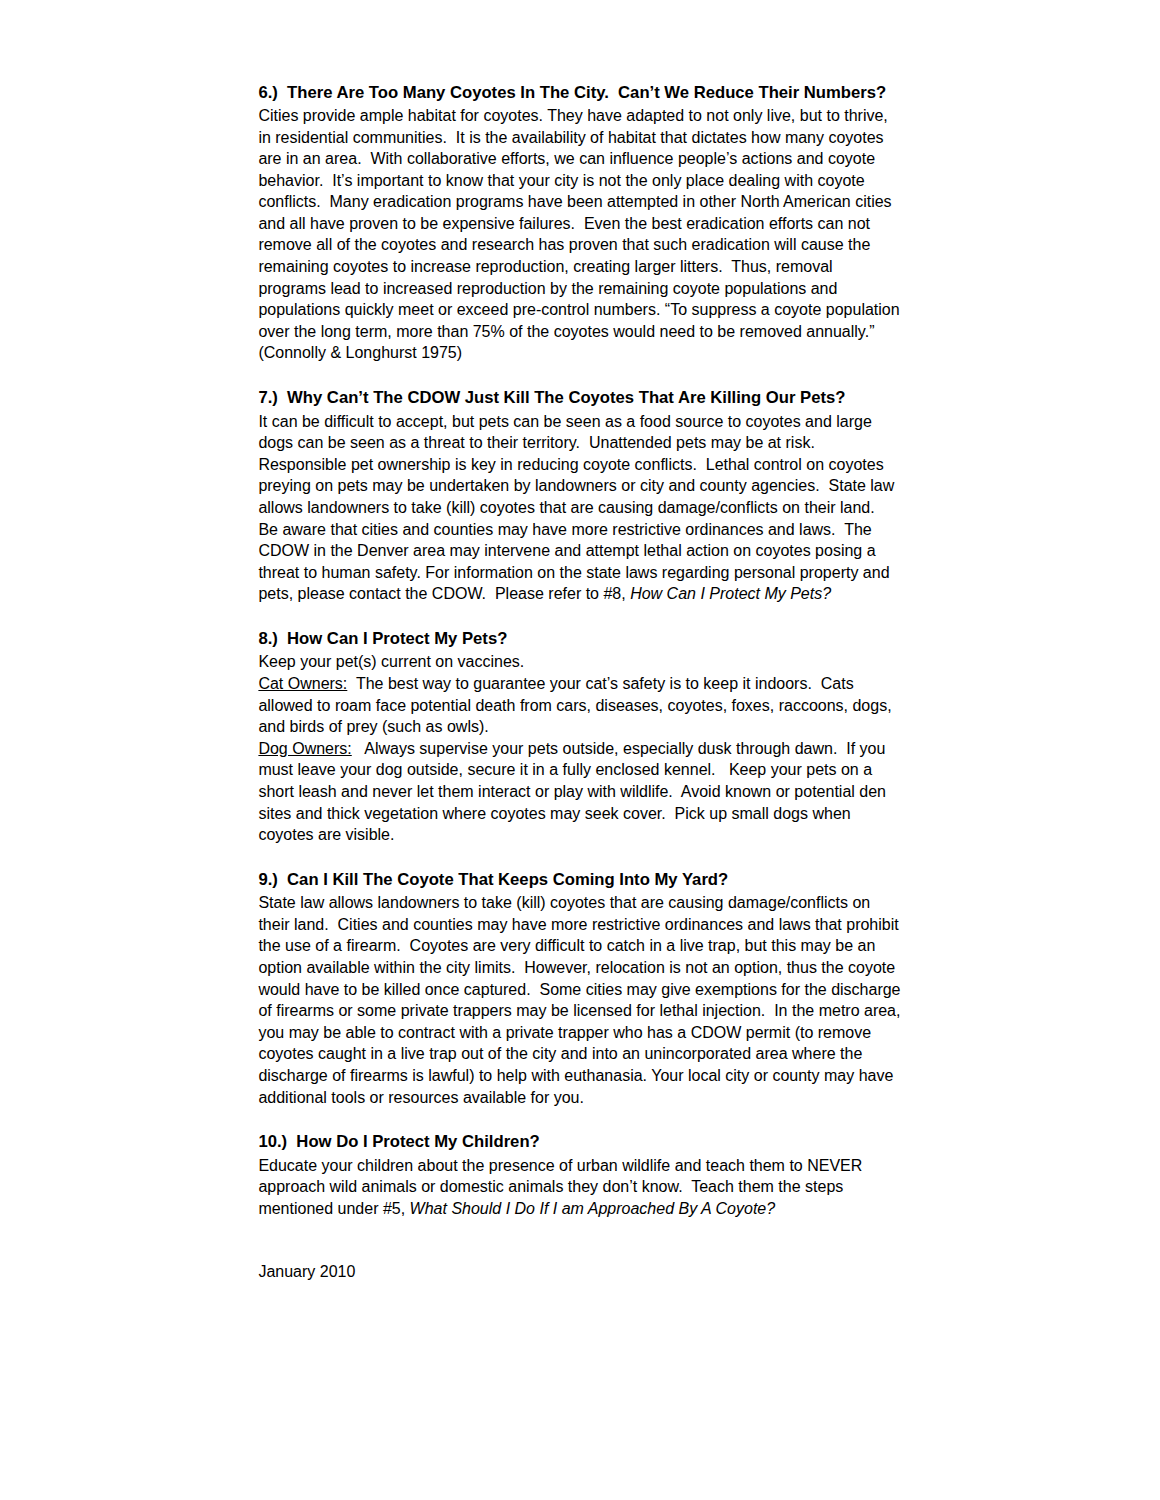6.) There Are Too Many Coyotes In The City. Can’t We Reduce Their Numbers?
Cities provide ample habitat for coyotes. They have adapted to not only live, but to thrive, in residential communities. It is the availability of habitat that dictates how many coyotes are in an area. With collaborative efforts, we can influence people’s actions and coyote behavior. It’s important to know that your city is not the only place dealing with coyote conflicts. Many eradication programs have been attempted in other North American cities and all have proven to be expensive failures. Even the best eradication efforts can not remove all of the coyotes and research has proven that such eradication will cause the remaining coyotes to increase reproduction, creating larger litters. Thus, removal programs lead to increased reproduction by the remaining coyote populations and populations quickly meet or exceed pre-control numbers. “To suppress a coyote population over the long term, more than 75% of the coyotes would need to be removed annually.” (Connolly & Longhurst 1975)
7.) Why Can’t The CDOW Just Kill The Coyotes That Are Killing Our Pets?
It can be difficult to accept, but pets can be seen as a food source to coyotes and large dogs can be seen as a threat to their territory. Unattended pets may be at risk. Responsible pet ownership is key in reducing coyote conflicts. Lethal control on coyotes preying on pets may be undertaken by landowners or city and county agencies. State law allows landowners to take (kill) coyotes that are causing damage/conflicts on their land. Be aware that cities and counties may have more restrictive ordinances and laws. The CDOW in the Denver area may intervene and attempt lethal action on coyotes posing a threat to human safety. For information on the state laws regarding personal property and pets, please contact the CDOW. Please refer to #8, How Can I Protect My Pets?
8.) How Can I Protect My Pets?
Keep your pet(s) current on vaccines.
Cat Owners: The best way to guarantee your cat’s safety is to keep it indoors. Cats allowed to roam face potential death from cars, diseases, coyotes, foxes, raccoons, dogs, and birds of prey (such as owls).
Dog Owners: Always supervise your pets outside, especially dusk through dawn. If you must leave your dog outside, secure it in a fully enclosed kennel. Keep your pets on a short leash and never let them interact or play with wildlife. Avoid known or potential den sites and thick vegetation where coyotes may seek cover. Pick up small dogs when coyotes are visible.
9.) Can I Kill The Coyote That Keeps Coming Into My Yard?
State law allows landowners to take (kill) coyotes that are causing damage/conflicts on their land. Cities and counties may have more restrictive ordinances and laws that prohibit the use of a firearm. Coyotes are very difficult to catch in a live trap, but this may be an option available within the city limits. However, relocation is not an option, thus the coyote would have to be killed once captured. Some cities may give exemptions for the discharge of firearms or some private trappers may be licensed for lethal injection. In the metro area, you may be able to contract with a private trapper who has a CDOW permit (to remove coyotes caught in a live trap out of the city and into an unincorporated area where the discharge of firearms is lawful) to help with euthanasia. Your local city or county may have additional tools or resources available for you.
10.) How Do I Protect My Children?
Educate your children about the presence of urban wildlife and teach them to NEVER approach wild animals or domestic animals they don’t know. Teach them the steps mentioned under #5, What Should I Do If I am Approached By A Coyote?
January 2010